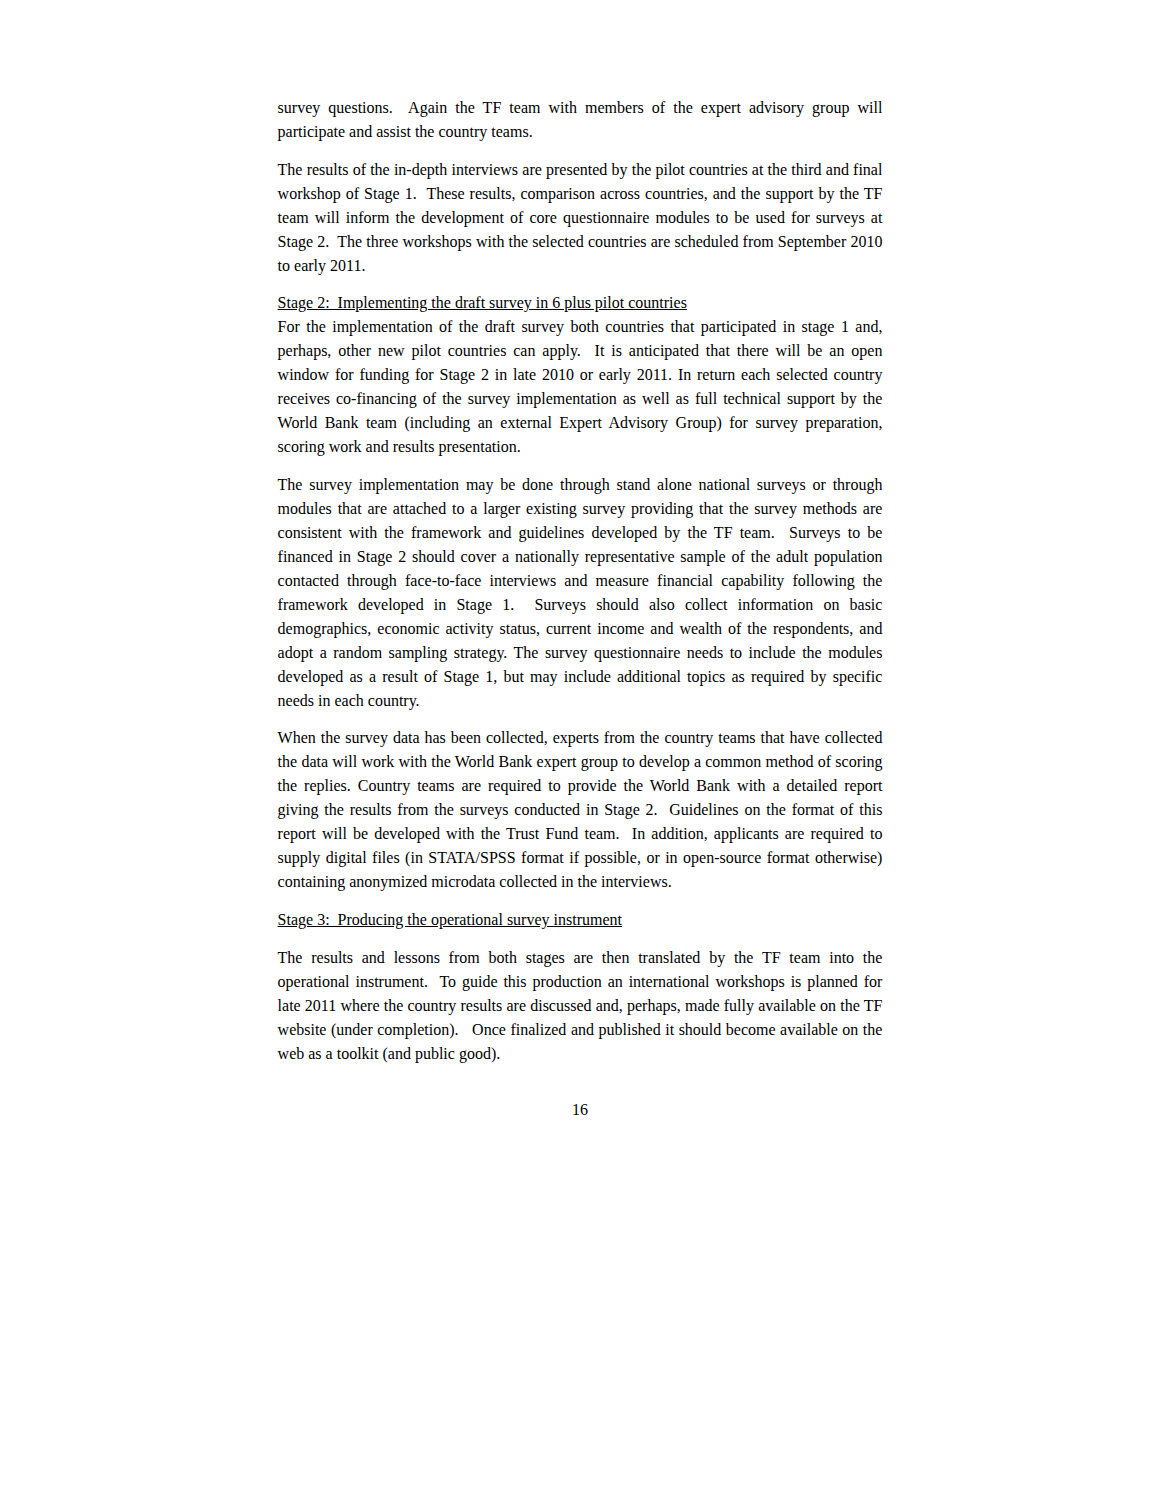survey questions. Again the TF team with members of the expert advisory group will participate and assist the country teams.
The results of the in-depth interviews are presented by the pilot countries at the third and final workshop of Stage 1. These results, comparison across countries, and the support by the TF team will inform the development of core questionnaire modules to be used for surveys at Stage 2. The three workshops with the selected countries are scheduled from September 2010 to early 2011.
Stage 2: Implementing the draft survey in 6 plus pilot countries
For the implementation of the draft survey both countries that participated in stage 1 and, perhaps, other new pilot countries can apply. It is anticipated that there will be an open window for funding for Stage 2 in late 2010 or early 2011. In return each selected country receives co-financing of the survey implementation as well as full technical support by the World Bank team (including an external Expert Advisory Group) for survey preparation, scoring work and results presentation.
The survey implementation may be done through stand alone national surveys or through modules that are attached to a larger existing survey providing that the survey methods are consistent with the framework and guidelines developed by the TF team. Surveys to be financed in Stage 2 should cover a nationally representative sample of the adult population contacted through face-to-face interviews and measure financial capability following the framework developed in Stage 1. Surveys should also collect information on basic demographics, economic activity status, current income and wealth of the respondents, and adopt a random sampling strategy. The survey questionnaire needs to include the modules developed as a result of Stage 1, but may include additional topics as required by specific needs in each country.
When the survey data has been collected, experts from the country teams that have collected the data will work with the World Bank expert group to develop a common method of scoring the replies. Country teams are required to provide the World Bank with a detailed report giving the results from the surveys conducted in Stage 2. Guidelines on the format of this report will be developed with the Trust Fund team. In addition, applicants are required to supply digital files (in STATA/SPSS format if possible, or in open-source format otherwise) containing anonymized microdata collected in the interviews.
Stage 3: Producing the operational survey instrument
The results and lessons from both stages are then translated by the TF team into the operational instrument. To guide this production an international workshops is planned for late 2011 where the country results are discussed and, perhaps, made fully available on the TF website (under completion). Once finalized and published it should become available on the web as a toolkit (and public good).
16